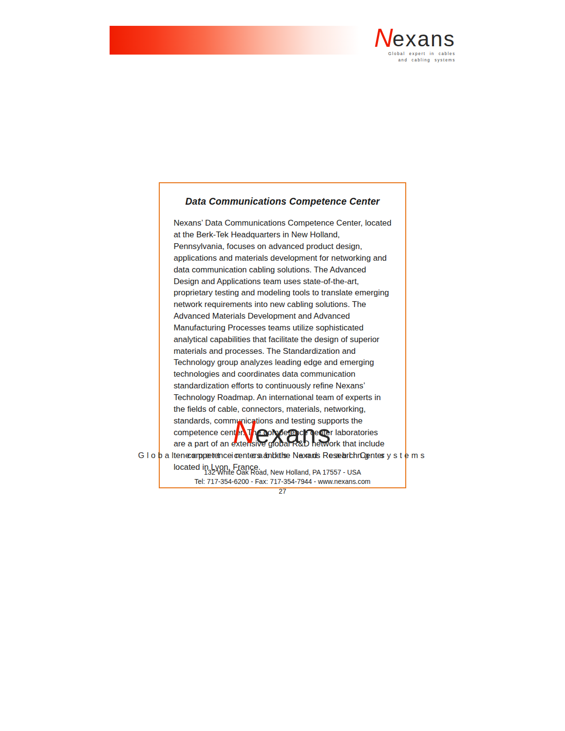Nexans
Global expert in cables
and cabling systems
Data Communications Competence Center
Nexans’ Data Communications Competence Center, located at the Berk-Tek Headquarters in New Holland, Pennsylvania, focuses on advanced product design, applications and materials development for networking and data communication cabling solutions. The Advanced Design and Applications team uses state-of-the-art, proprietary testing and modeling tools to translate emerging network requirements into new cabling solutions. The Advanced Materials Development and Advanced Manufacturing Processes teams utilize sophisticated analytical capabilities that facilitate the design of superior materials and processes. The Standardization and Technology group analyzes leading edge and emerging technologies and coordinates data communication standardization efforts to continuously refine Nexans’ Technology Roadmap. An international team of experts in the fields of cable, connectors, materials, networking, standards, communications and testing supports the competence center. The competence center laboratories are a part of an extensive global R&D network that include ten competence centers and the Nexans Research Center located in Lyon, France.
Nexans
Global expert in cables and cabling systems
132 White Oak Road, New Holland, PA 17557 - USA
Tel: 717-354-6200 - Fax: 717-354-7944 - www.nexans.com
27